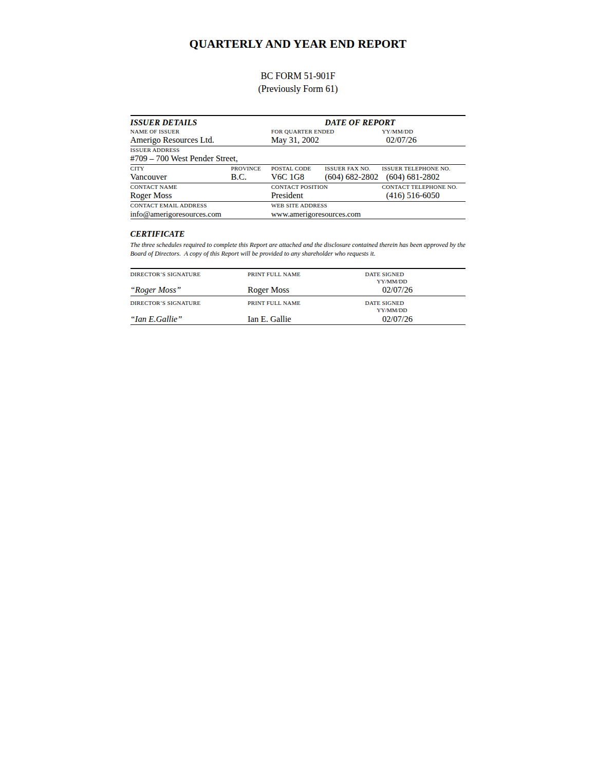QUARTERLY AND YEAR END REPORT
BC FORM 51-901F (Previously Form 61)
| Issuer Details | | Date of Report |
| Name of Issuer | For Quarter Ended | YY/MM/DD |
| Amerigo Resources Ltd. | May 31, 2002 | 02/07/26 |
| Issuer Address |
| #709 – 700 West Pender Street, |
| City | Province | Postal Code | Issuer Fax No. | Issuer Telephone No. |
| Vancouver | B.C. | V6C 1G8 | (604) 682-2802 | (604) 681-2802 |
| Contact Name | Contact Position | Contact Telephone No. |
| Roger Moss | President | (416) 516-6050 |
| Contact Email Address | Web Site Address |
| info@amerigoresources.com | www.amerigoresources.com |
Certificate
The three schedules required to complete this Report are attached and the disclosure contained therein has been approved by the Board of Directors. A copy of this Report will be provided to any shareholder who requests it.
| Director’s Signature | Print Full Name | Date Signed |
| | | YY/MM/DD |
| “Roger Moss” | Roger Moss | 02/07/26 |
| Director’s Signature | Print Full Name | Date Signed |
| | | YY/MM/DD |
| “Ian E.Gallie” | Ian E. Gallie | 02/07/26 |